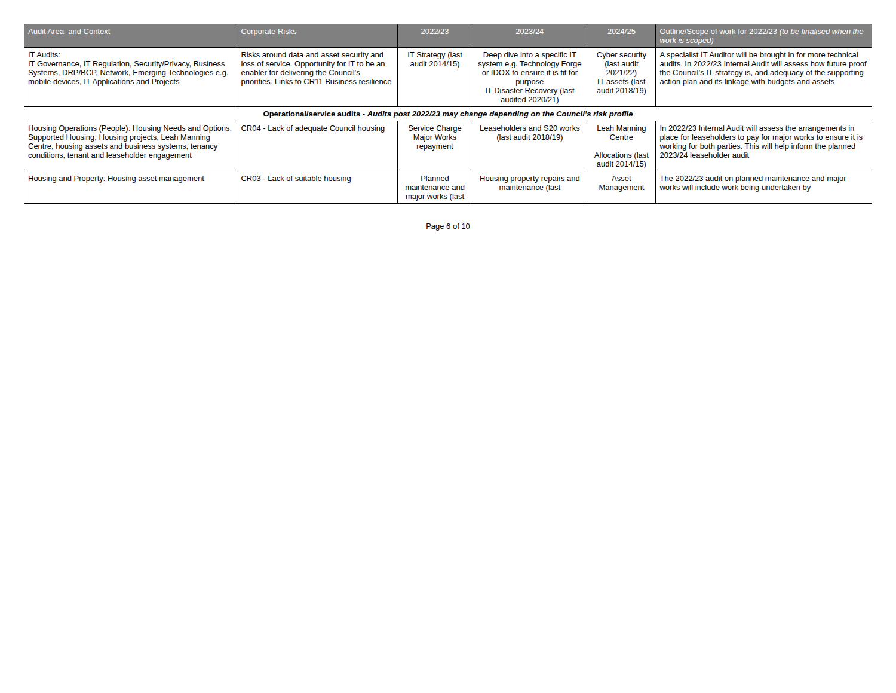| Audit Area and Context | Corporate Risks | 2022/23 | 2023/24 | 2024/25 | Outline/Scope of work for 2022/23 (to be finalised when the work is scoped) |
| --- | --- | --- | --- | --- | --- |
| IT Audits: IT Governance, IT Regulation, Security/Privacy, Business Systems, DRP/BCP, Network, Emerging Technologies e.g. mobile devices, IT Applications and Projects | Risks around data and asset security and loss of service. Opportunity for IT to be an enabler for delivering the Council’s priorities. Links to CR11 Business resilience | IT Strategy (last audit 2014/15) | Deep dive into a specific IT system e.g. Technology Forge or IDOX to ensure it is fit for purpose IT Disaster Recovery (last audited 2020/21) | Cyber security (last audit 2021/22) IT assets (last audit 2018/19) | A specialist IT Auditor will be brought in for more technical audits. In 2022/23 Internal Audit will assess how future proof the Council’s IT strategy is, and adequacy of the supporting action plan and its linkage with budgets and assets |
| Operational/service audits - Audits post 2022/23 may change depending on the Council’s risk profile |
| Housing Operations (People): Housing Needs and Options, Supported Housing, Housing projects, Leah Manning Centre, housing assets and business systems, tenancy conditions, tenant and leaseholder engagement | CR04 - Lack of adequate Council housing | Service Charge Major Works repayment | Leaseholders and S20 works (last audit 2018/19) | Leah Manning Centre Allocations (last audit 2014/15) | In 2022/23 Internal Audit will assess the arrangements in place for leaseholders to pay for major works to ensure it is working for both parties. This will help inform the planned 2023/24 leaseholder audit |
| Housing and Property: Housing asset management | CR03 - Lack of suitable housing | Planned maintenance and major works (last | Housing property repairs and maintenance (last | Asset Management | The 2022/23 audit on planned maintenance and major works will include work being undertaken by |
Page 6 of 10